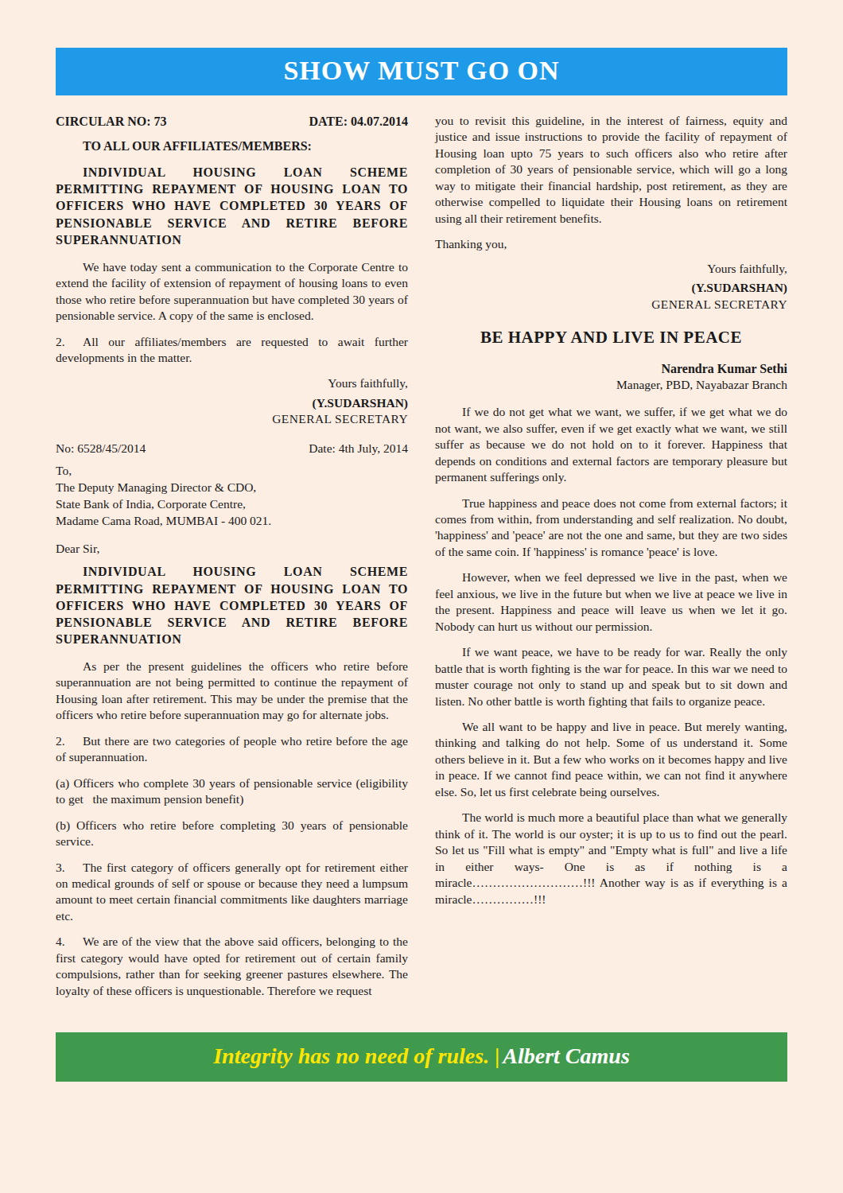SHOW MUST GO ON
CIRCULAR NO: 73 DATE: 04.07.2014
TO ALL OUR AFFILIATES/MEMBERS:
INDIVIDUAL HOUSING LOAN SCHEME PERMITTING REPAYMENT OF HOUSING LOAN TO OFFICERS WHO HAVE COMPLETED 30 YEARS OF PENSIONABLE SERVICE AND RETIRE BEFORE SUPERANNUATION
We have today sent a communication to the Corporate Centre to extend the facility of extension of repayment of housing loans to even those who retire before superannuation but have completed 30 years of pensionable service. A copy of the same is enclosed.
2. All our affiliates/members are requested to await further developments in the matter.
Yours faithfully,
(Y.SUDARSHAN)
GENERAL SECRETARY
No: 6528/45/2014 Date: 4th July, 2014
To,
The Deputy Managing Director & CDO,
State Bank of India, Corporate Centre,
Madame Cama Road, MUMBAI - 400 021.
Dear Sir,
INDIVIDUAL HOUSING LOAN SCHEME PERMITTING REPAYMENT OF HOUSING LOAN TO OFFICERS WHO HAVE COMPLETED 30 YEARS OF PENSIONABLE SERVICE AND RETIRE BEFORE SUPERANNUATION
As per the present guidelines the officers who retire before superannuation are not being permitted to continue the repayment of Housing loan after retirement. This may be under the premise that the officers who retire before superannuation may go for alternate jobs.
2. But there are two categories of people who retire before the age of superannuation.
(a) Officers who complete 30 years of pensionable service (eligibility to get the maximum pension benefit)
(b) Officers who retire before completing 30 years of pensionable service.
3. The first category of officers generally opt for retirement either on medical grounds of self or spouse or because they need a lumpsum amount to meet certain financial commitments like daughters marriage etc.
4. We are of the view that the above said officers, belonging to the first category would have opted for retirement out of certain family compulsions, rather than for seeking greener pastures elsewhere. The loyalty of these officers is unquestionable. Therefore we request
you to revisit this guideline, in the interest of fairness, equity and justice and issue instructions to provide the facility of repayment of Housing loan upto 75 years to such officers also who retire after completion of 30 years of pensionable service, which will go a long way to mitigate their financial hardship, post retirement, as they are otherwise compelled to liquidate their Housing loans on retirement using all their retirement benefits.
Thanking you,
Yours faithfully,
(Y.SUDARSHAN)
GENERAL SECRETARY
BE HAPPY AND LIVE IN PEACE
Narendra Kumar Sethi
Manager, PBD, Nayabazar Branch
If we do not get what we want, we suffer, if we get what we do not want, we also suffer, even if we get exactly what we want, we still suffer as because we do not hold on to it forever. Happiness that depends on conditions and external factors are temporary pleasure but permanent sufferings only.
True happiness and peace does not come from external factors; it comes from within, from understanding and self realization. No doubt, 'happiness' and 'peace' are not the one and same, but they are two sides of the same coin. If 'happiness' is romance 'peace' is love.
However, when we feel depressed we live in the past, when we feel anxious, we live in the future but when we live at peace we live in the present. Happiness and peace will leave us when we let it go. Nobody can hurt us without our permission.
If we want peace, we have to be ready for war. Really the only battle that is worth fighting is the war for peace. In this war we need to muster courage not only to stand up and speak but to sit down and listen. No other battle is worth fighting that fails to organize peace.
We all want to be happy and live in peace. But merely wanting, thinking and talking do not help. Some of us understand it. Some others believe in it. But a few who works on it becomes happy and live in peace. If we cannot find peace within, we can not find it anywhere else. So, let us first celebrate being ourselves.
The world is much more a beautiful place than what we generally think of it. The world is our oyster; it is up to us to find out the pearl. So let us "Fill what is empty" and "Empty what is full" and live a life in either ways- One is as if nothing is a miracle………………………!!! Another way is as if everything is a miracle……………!!!
Integrity has no need of rules. | Albert Camus